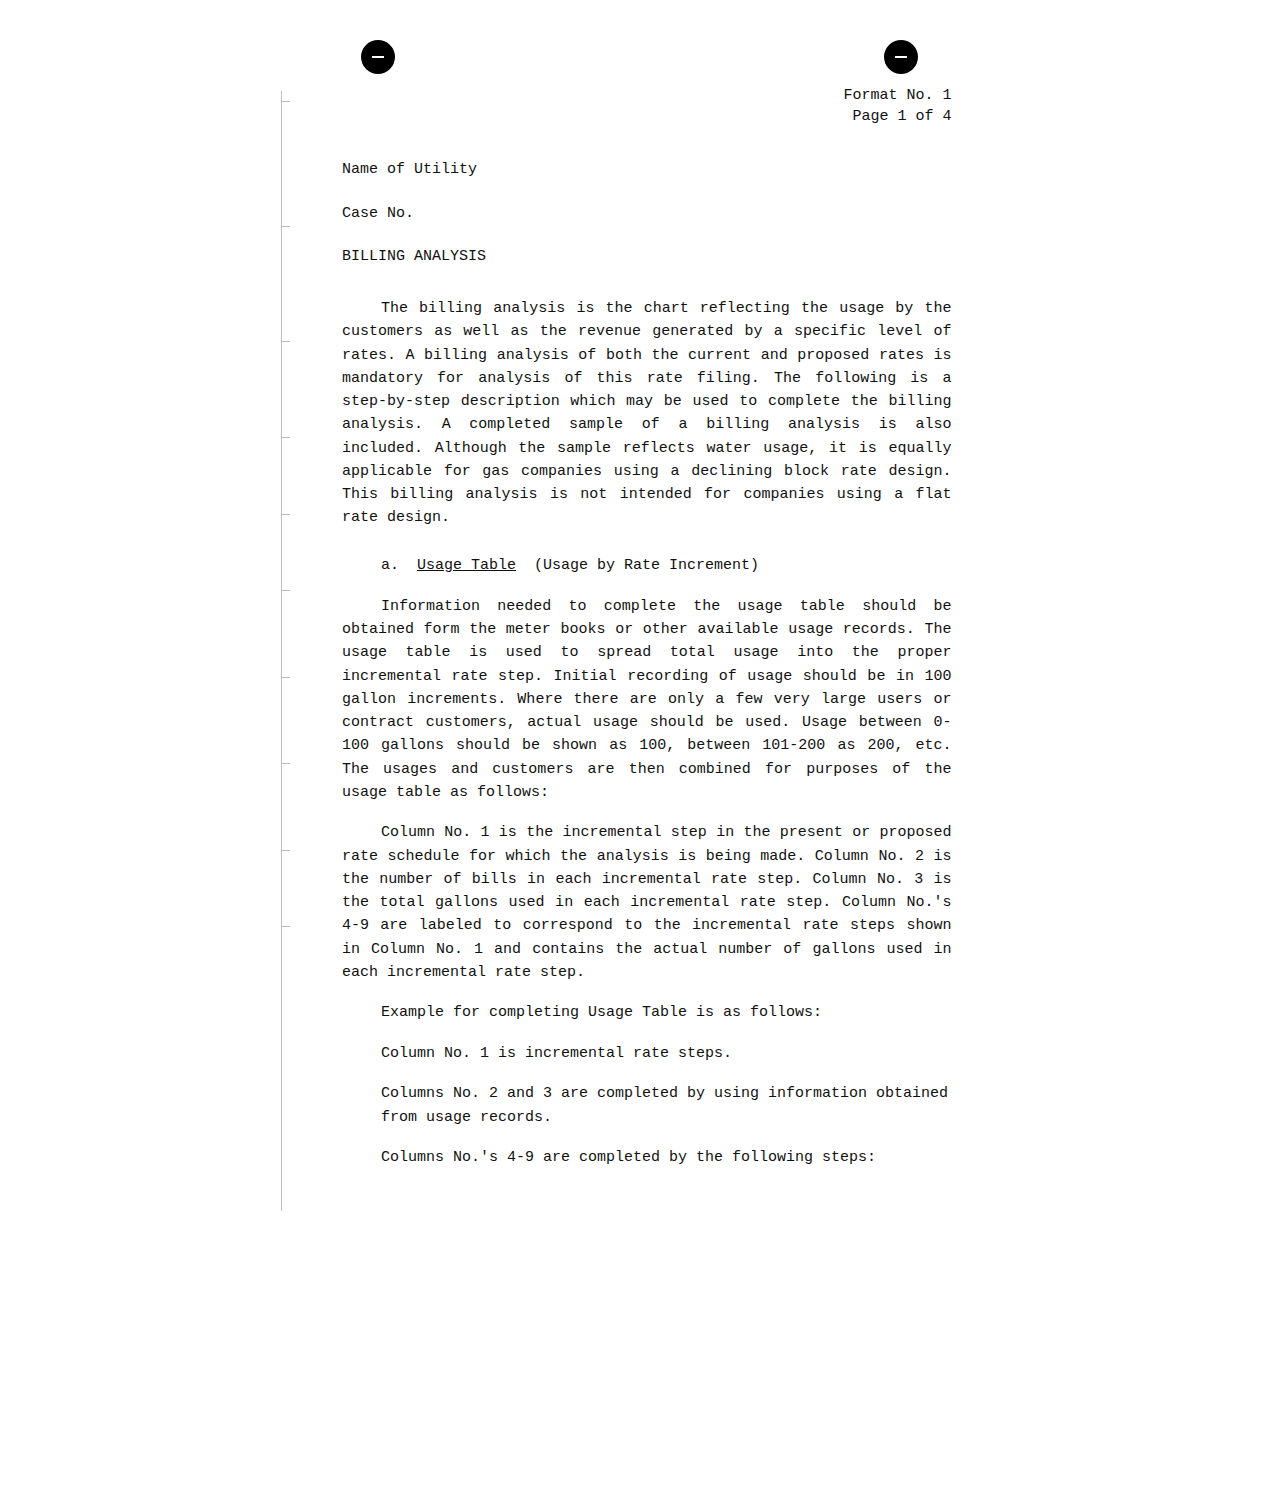Format No. 1
Page 1 of 4
Name of Utility
Case No.
BILLING ANALYSIS
The billing analysis is the chart reflecting the usage by the customers as well as the revenue generated by a specific level of rates. A billing analysis of both the current and proposed rates is mandatory for analysis of this rate filing. The following is a step-by-step description which may be used to complete the billing analysis. A completed sample of a billing analysis is also included. Although the sample reflects water usage, it is equally applicable for gas companies using a declining block rate design. This billing analysis is not intended for companies using a flat rate design.
a. Usage Table (Usage by Rate Increment)
Information needed to complete the usage table should be obtained form the meter books or other available usage records. The usage table is used to spread total usage into the proper incremental rate step. Initial recording of usage should be in 100 gallon increments. Where there are only a few very large users or contract customers, actual usage should be used. Usage between 0-100 gallons should be shown as 100, between 101-200 as 200, etc. The usages and customers are then combined for purposes of the usage table as follows:
Column No. 1 is the incremental step in the present or proposed rate schedule for which the analysis is being made. Column No. 2 is the number of bills in each incremental rate step. Column No. 3 is the total gallons used in each incremental rate step. Column No.'s 4-9 are labeled to correspond to the incremental rate steps shown in Column No. 1 and contains the actual number of gallons used in each incremental rate step.
Example for completing Usage Table is as follows:
Column No. 1 is incremental rate steps.
Columns No. 2 and 3 are completed by using information obtained from usage records.
Columns No.'s 4-9 are completed by the following steps: